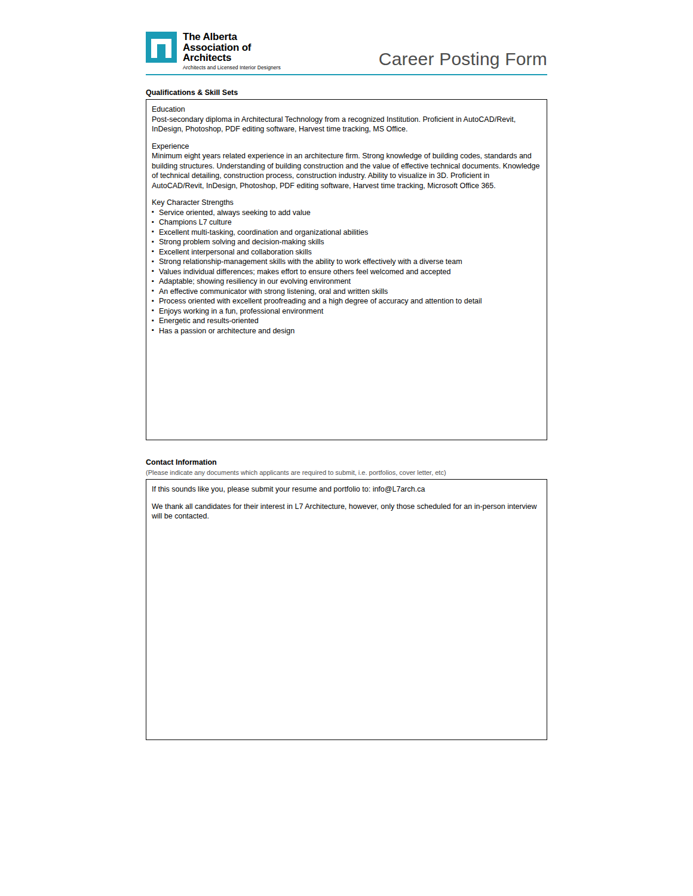The Alberta Association of Architects Architects and Licensed Interior Designers
Career Posting Form
Qualifications & Skill Sets
Education
Post-secondary diploma in Architectural Technology from a recognized Institution. Proficient in AutoCAD/Revit, InDesign, Photoshop, PDF editing software, Harvest time tracking, MS Office.
Experience
Minimum eight years related experience in an architecture firm. Strong knowledge of building codes, standards and building structures. Understanding of building construction and the value of effective technical documents. Knowledge of technical detailing, construction process, construction industry. Ability to visualize in 3D. Proficient in AutoCAD/Revit, InDesign, Photoshop, PDF editing software, Harvest time tracking, Microsoft Office 365.
Key Character Strengths
Service oriented, always seeking to add value
Champions L7 culture
Excellent multi-tasking, coordination and organizational abilities
Strong problem solving and decision-making skills
Excellent interpersonal and collaboration skills
Strong relationship-management skills with the ability to work effectively with a diverse team
Values individual differences; makes effort to ensure others feel welcomed and accepted
Adaptable; showing resiliency in our evolving environment
An effective communicator with strong listening, oral and written skills
Process oriented with excellent proofreading and a high degree of accuracy and attention to detail
Enjoys working in a fun, professional environment
Energetic and results-oriented
Has a passion or architecture and design
Contact Information
(Please indicate any documents which applicants are required to submit, i.e. portfolios, cover letter, etc)
If this sounds like you, please submit your resume and portfolio to: info@L7arch.ca
We thank all candidates for their interest in L7 Architecture, however, only those scheduled for an in-person interview will be contacted.